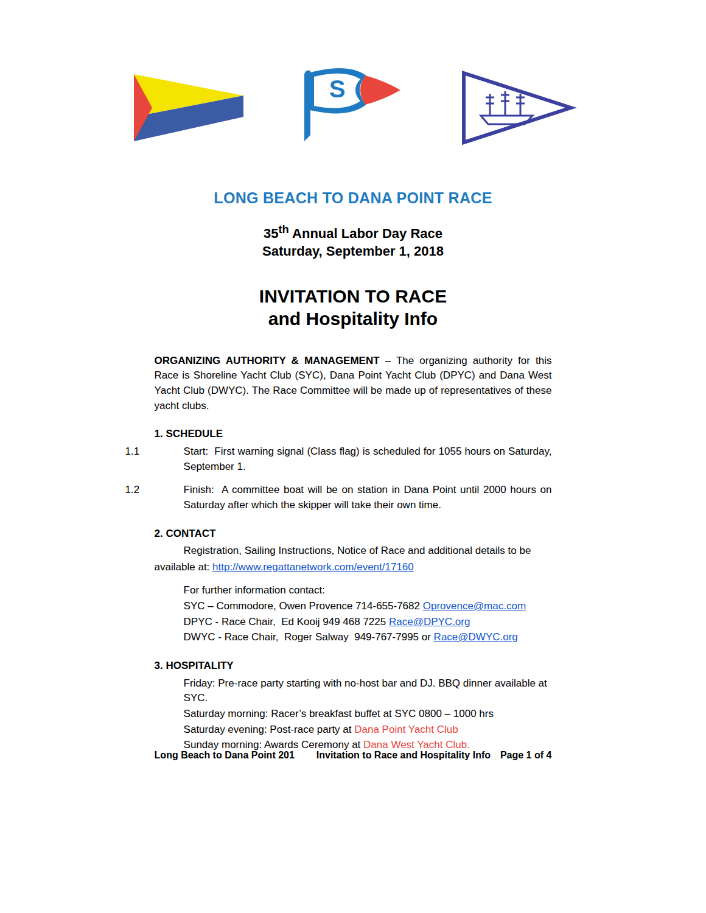S
LONG BEACH TO DANA POINT RACE
35th Annual Labor Day Race
Saturday, September 1, 2018
INVITATION TO RACE and Hospitality Info
ORGANIZING AUTHORITY & MANAGEMENT – The organizing authority for this Race is Shoreline Yacht Club (SYC), Dana Point Yacht Club (DPYC) and Dana West Yacht Club (DWYC). The Race Committee will be made up of representatives of these yacht clubs.
1. SCHEDULE
1.1 Start: First warning signal (Class flag) is scheduled for 1055 hours on Saturday, September 1.
1.2 Finish: A committee boat will be on station in Dana Point until 2000 hours on Saturday after which the skipper will take their own time.
2. CONTACT
Registration, Sailing Instructions, Notice of Race and additional details to be
available at: http://www.regattanetwork.com/event/17160
For further information contact:
SYC – Commodore, Owen Provence 714-655-7682 Oprovence@mac.com
DPYC - Race Chair, Ed Kooij 949 468 7225 Race@DPYC.org
DWYC - Race Chair, Roger Salway 949-767-7995 or Race@DWYC.org
3. HOSPITALITY
Friday: Pre-race party starting with no-host bar and DJ. BBQ dinner available at SYC.
Saturday morning: Racer’s breakfast buffet at SYC 0800 – 1000 hrs
Saturday evening: Post-race party at Dana Point Yacht Club
Sunday morning: Awards Ceremony at Dana West Yacht Club.
Long Beach to Dana Point 201
Invitation to Race and Hospitality Info
Page 1 of 4